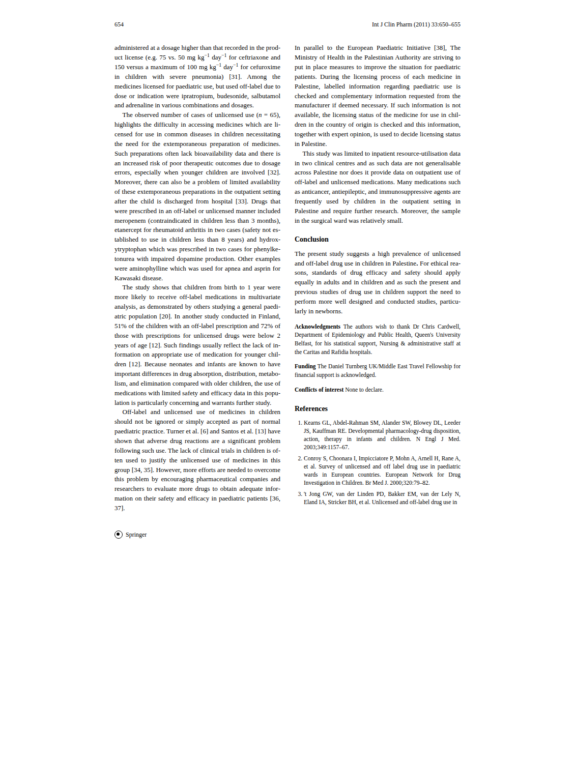654 Int J Clin Pharm (2011) 33:650–655
administered at a dosage higher than that recorded in the product license (e.g. 75 vs. 50 mg kg−1 day−1 for ceftriaxone and 150 versus a maximum of 100 mg kg−1 day−1 for cefuroxime in children with severe pneumonia) [31]. Among the medicines licensed for paediatric use, but used off-label due to dose or indication were ipratropium, budesonide, salbutamol and adrenaline in various combinations and dosages.
The observed number of cases of unlicensed use (n = 65), highlights the difficulty in accessing medicines which are licensed for use in common diseases in children necessitating the need for the extemporaneous preparation of medicines. Such preparations often lack bioavailability data and there is an increased risk of poor therapeutic outcomes due to dosage errors, especially when younger children are involved [32]. Moreover, there can also be a problem of limited availability of these extemporaneous preparations in the outpatient setting after the child is discharged from hospital [33]. Drugs that were prescribed in an off-label or unlicensed manner included meropenem (contraindicated in children less than 3 months), etanercept for rheumatoid arthritis in two cases (safety not established to use in children less than 8 years) and hydroxytryptophan which was prescribed in two cases for phenylketonurea with impaired dopamine production. Other examples were aminophylline which was used for apnea and asprin for Kawasaki disease.
The study shows that children from birth to 1 year were more likely to receive off-label medications in multivariate analysis, as demonstrated by others studying a general paediatric population [20]. In another study conducted in Finland, 51% of the children with an off-label prescription and 72% of those with prescriptions for unlicensed drugs were below 2 years of age [12]. Such findings usually reflect the lack of information on appropriate use of medication for younger children [12]. Because neonates and infants are known to have important differences in drug absorption, distribution, metabolism, and elimination compared with older children, the use of medications with limited safety and efficacy data in this population is particularly concerning and warrants further study.
Off-label and unlicensed use of medicines in children should not be ignored or simply accepted as part of normal paediatric practice. Turner et al. [6] and Santos et al. [13] have shown that adverse drug reactions are a significant problem following such use. The lack of clinical trials in children is often used to justify the unlicensed use of medicines in this group [34, 35]. However, more efforts are needed to overcome this problem by encouraging pharmaceutical companies and researchers to evaluate more drugs to obtain adequate information on their safety and efficacy in paediatric patients [36, 37].
In parallel to the European Paediatric Initiative [38], The Ministry of Health in the Palestinian Authority are striving to put in place measures to improve the situation for paediatric patients. During the licensing process of each medicine in Palestine, labelled information regarding paediatric use is checked and complementary information requested from the manufacturer if deemed necessary. If such information is not available, the licensing status of the medicine for use in children in the country of origin is checked and this information, together with expert opinion, is used to decide licensing status in Palestine.
This study was limited to inpatient resource-utilisation data in two clinical centres and as such data are not generalisable across Palestine nor does it provide data on outpatient use of off-label and unlicensed medications. Many medications such as anticancer, antiepileptic, and immunosuppressive agents are frequently used by children in the outpatient setting in Palestine and require further research. Moreover, the sample in the surgical ward was relatively small.
Conclusion
The present study suggests a high prevalence of unlicensed and off-label drug use in children in Palestine. For ethical reasons, standards of drug efficacy and safety should apply equally in adults and in children and as such the present and previous studies of drug use in children support the need to perform more well designed and conducted studies, particularly in newborns.
Acknowledgments The authors wish to thank Dr Chris Cardwell, Department of Epidemiology and Public Health, Queen's University Belfast, for his statistical support, Nursing & administrative staff at the Caritas and Rafidia hospitals.
Funding The Daniel Turnberg UK/Middle East Travel Fellowship for financial support is acknowledged.
Conflicts of interest None to declare.
References
Kearns GL, Abdel-Rahman SM, Alander SW, Blowey DL, Leeder JS, Kauffman RE. Developmental pharmacology-drug disposition, action, therapy in infants and children. N Engl J Med. 2003;349:1157–67.
Conroy S, Choonara I, Impicciatore P, Mohn A, Arnell H, Rane A, et al. Survey of unlicensed and off label drug use in paediatric wards in European countries. European Network for Drug Investigation in Children. Br Med J. 2000;320:79–82.
't Jong GW, van der Linden PD, Bakker EM, van der Lely N, Eland IA, Stricker BH, et al. Unlicensed and off-label drug use in
Springer